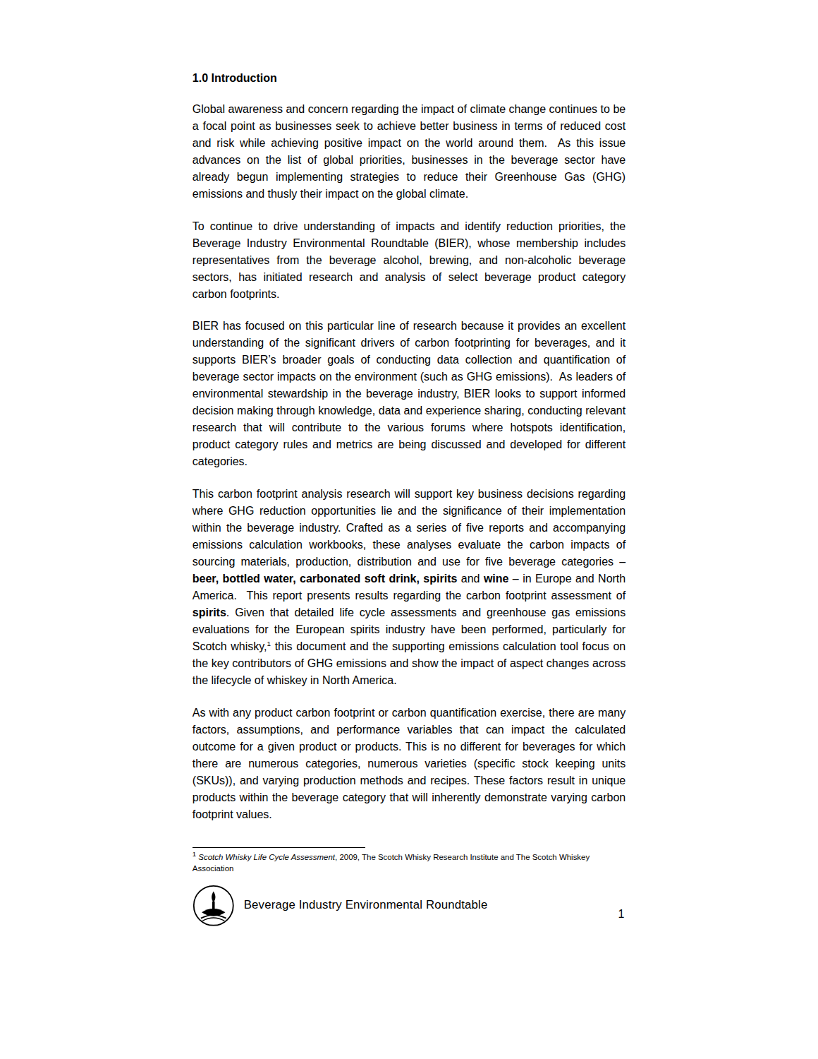1.0 Introduction
Global awareness and concern regarding the impact of climate change continues to be a focal point as businesses seek to achieve better business in terms of reduced cost and risk while achieving positive impact on the world around them. As this issue advances on the list of global priorities, businesses in the beverage sector have already begun implementing strategies to reduce their Greenhouse Gas (GHG) emissions and thusly their impact on the global climate.
To continue to drive understanding of impacts and identify reduction priorities, the Beverage Industry Environmental Roundtable (BIER), whose membership includes representatives from the beverage alcohol, brewing, and non-alcoholic beverage sectors, has initiated research and analysis of select beverage product category carbon footprints.
BIER has focused on this particular line of research because it provides an excellent understanding of the significant drivers of carbon footprinting for beverages, and it supports BIER’s broader goals of conducting data collection and quantification of beverage sector impacts on the environment (such as GHG emissions). As leaders of environmental stewardship in the beverage industry, BIER looks to support informed decision making through knowledge, data and experience sharing, conducting relevant research that will contribute to the various forums where hotspots identification, product category rules and metrics are being discussed and developed for different categories.
This carbon footprint analysis research will support key business decisions regarding where GHG reduction opportunities lie and the significance of their implementation within the beverage industry. Crafted as a series of five reports and accompanying emissions calculation workbooks, these analyses evaluate the carbon impacts of sourcing materials, production, distribution and use for five beverage categories – beer, bottled water, carbonated soft drink, spirits and wine – in Europe and North America. This report presents results regarding the carbon footprint assessment of spirits. Given that detailed life cycle assessments and greenhouse gas emissions evaluations for the European spirits industry have been performed, particularly for Scotch whisky,1 this document and the supporting emissions calculation tool focus on the key contributors of GHG emissions and show the impact of aspect changes across the lifecycle of whiskey in North America.
As with any product carbon footprint or carbon quantification exercise, there are many factors, assumptions, and performance variables that can impact the calculated outcome for a given product or products. This is no different for beverages for which there are numerous categories, numerous varieties (specific stock keeping units (SKUs)), and varying production methods and recipes. These factors result in unique products within the beverage category that will inherently demonstrate varying carbon footprint values.
1 Scotch Whisky Life Cycle Assessment, 2009, The Scotch Whisky Research Institute and The Scotch Whiskey Association
Beverage Industry Environmental Roundtable
1